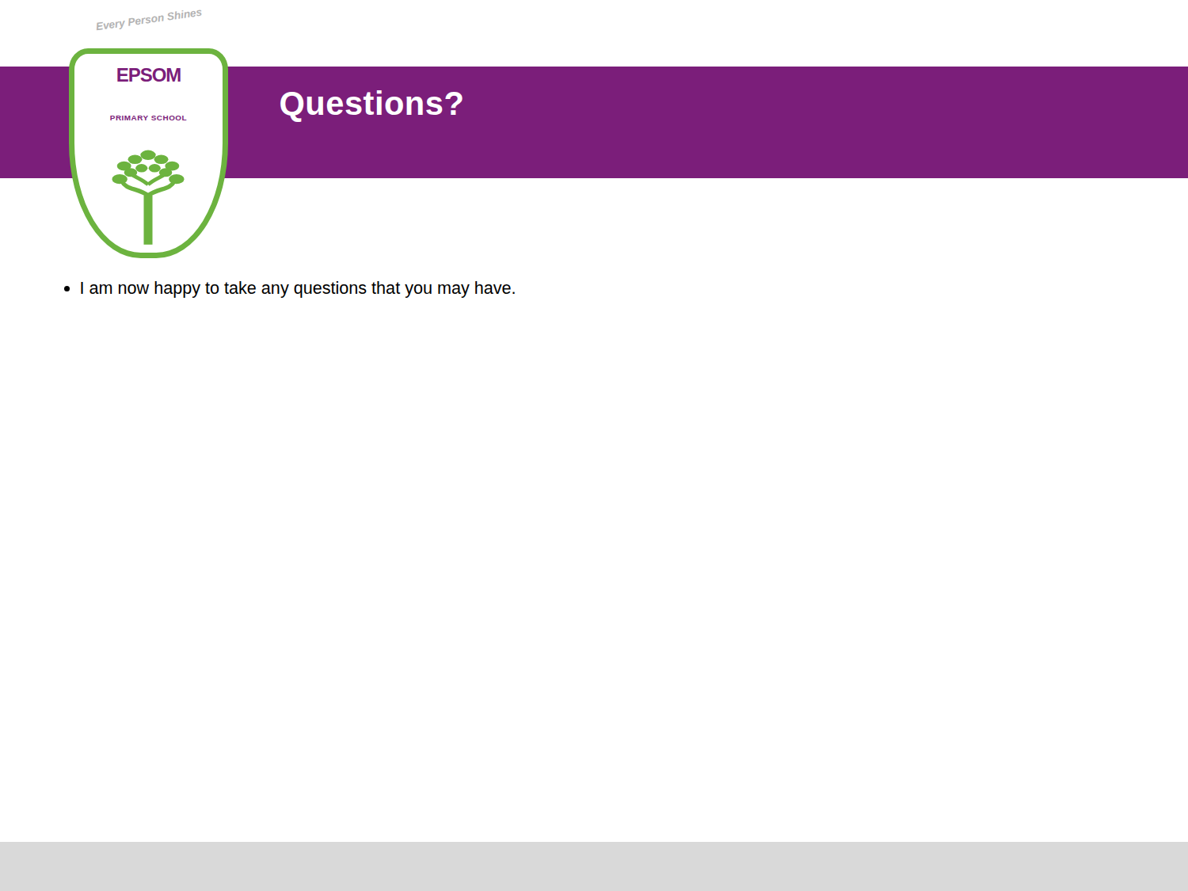Questions?
Every Person Shines
EPSOM
PRIMARY SCHOOL
I am now happy to take any questions that you may have.